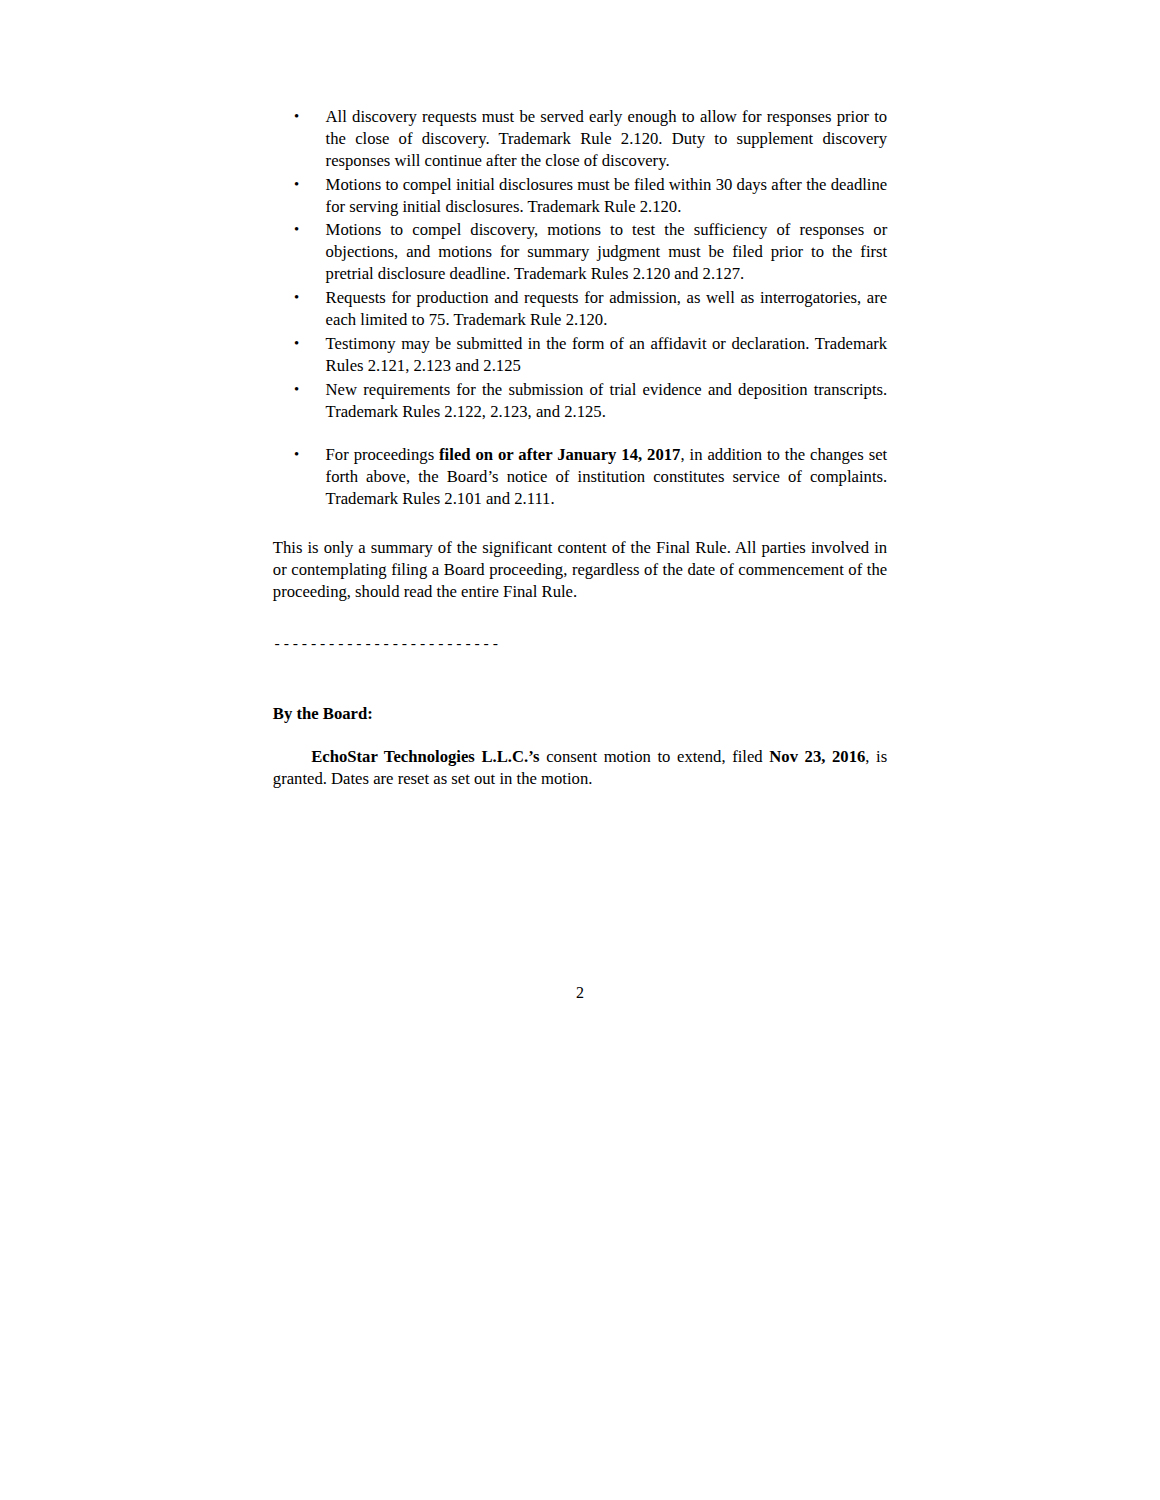All discovery requests must be served early enough to allow for responses prior to the close of discovery. Trademark Rule 2.120. Duty to supplement discovery responses will continue after the close of discovery.
Motions to compel initial disclosures must be filed within 30 days after the deadline for serving initial disclosures. Trademark Rule 2.120.
Motions to compel discovery, motions to test the sufficiency of responses or objections, and motions for summary judgment must be filed prior to the first pretrial disclosure deadline. Trademark Rules 2.120 and 2.127.
Requests for production and requests for admission, as well as interrogatories, are each limited to 75. Trademark Rule 2.120.
Testimony may be submitted in the form of an affidavit or declaration. Trademark Rules 2.121, 2.123 and 2.125
New requirements for the submission of trial evidence and deposition transcripts. Trademark Rules 2.122, 2.123, and 2.125.
For proceedings filed on or after January 14, 2017, in addition to the changes set forth above, the Board’s notice of institution constitutes service of complaints. Trademark Rules 2.101 and 2.111.
This is only a summary of the significant content of the Final Rule. All parties involved in or contemplating filing a Board proceeding, regardless of the date of commencement of the proceeding, should read the entire Final Rule.
-------------------------
By the Board:
EchoStar Technologies L.L.C.’s consent motion to extend, filed Nov 23, 2016, is granted. Dates are reset as set out in the motion.
2